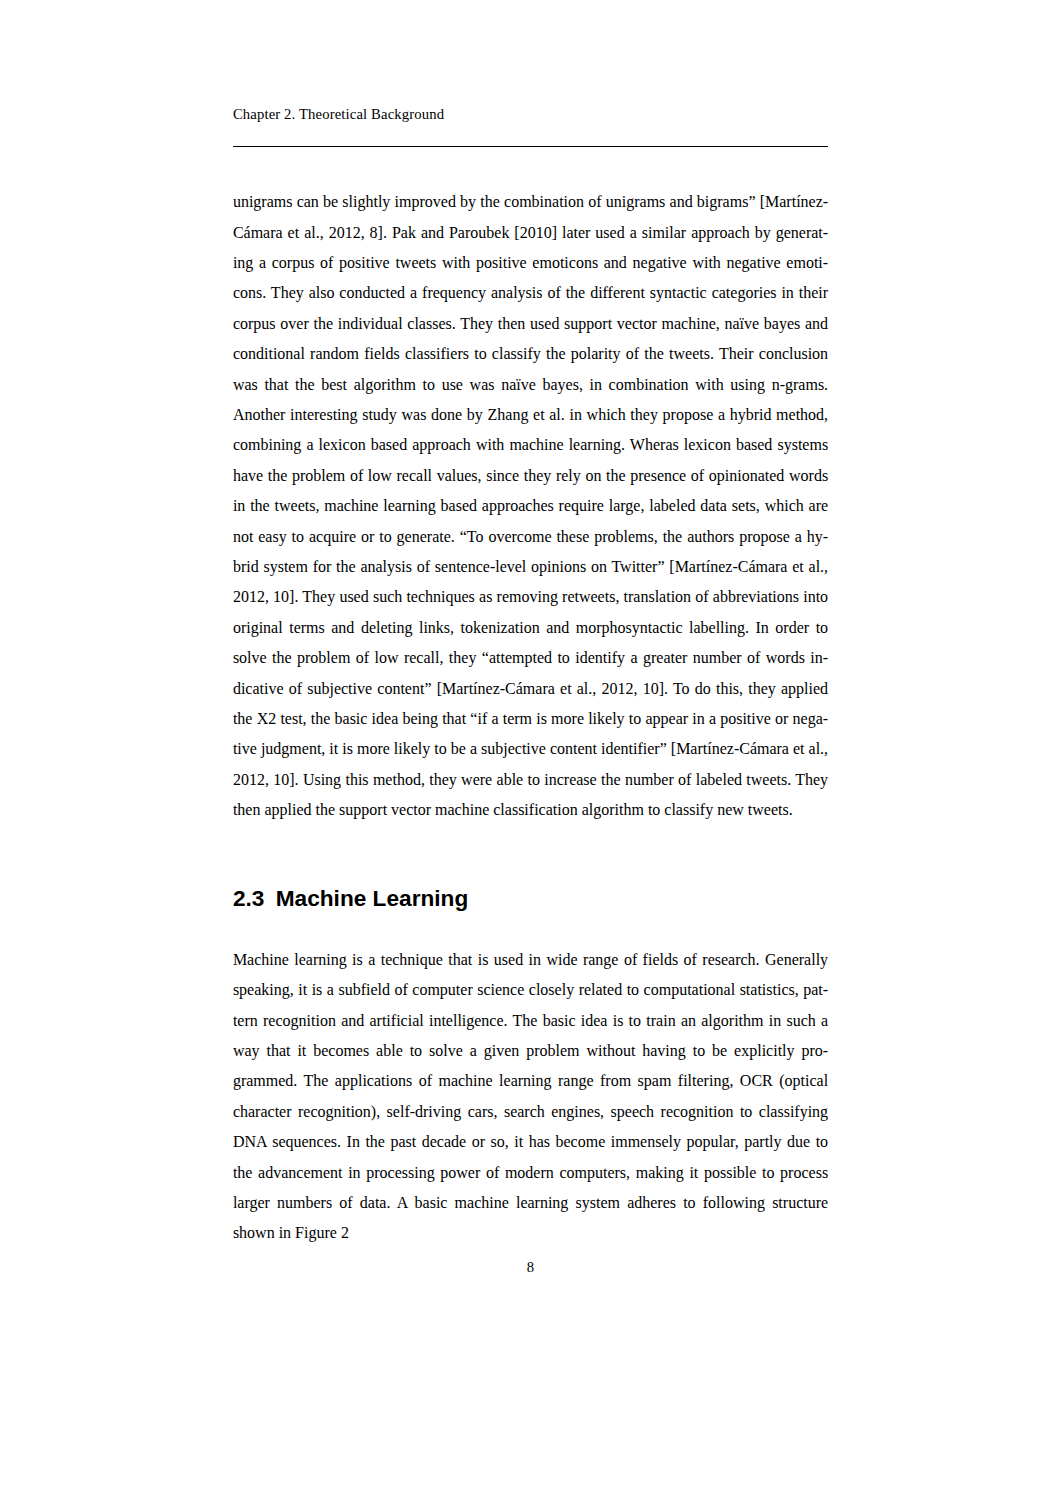Chapter 2. Theoretical Background
unigrams can be slightly improved by the combination of unigrams and bigrams” [Martínez-Cámara et al., 2012, 8]. Pak and Paroubek [2010] later used a similar approach by generating a corpus of positive tweets with positive emoticons and negative with negative emoticons. They also conducted a frequency analysis of the different syntactic categories in their corpus over the individual classes. They then used support vector machine, naïve bayes and conditional random fields classifiers to classify the polarity of the tweets. Their conclusion was that the best algorithm to use was naïve bayes, in combination with using n-grams. Another interesting study was done by Zhang et al. in which they propose a hybrid method, combining a lexicon based approach with machine learning. Wheras lexicon based systems have the problem of low recall values, since they rely on the presence of opinionated words in the tweets, machine learning based approaches require large, labeled data sets, which are not easy to acquire or to generate. “To overcome these problems, the authors propose a hybrid system for the analysis of sentence-level opinions on Twitter” [Martínez-Cámara et al., 2012, 10]. They used such techniques as removing retweets, translation of abbreviations into original terms and deleting links, tokenization and morphosyntactic labelling. In order to solve the problem of low recall, they “attempted to identify a greater number of words indicative of subjective content” [Martínez-Cámara et al., 2012, 10]. To do this, they applied the X2 test, the basic idea being that “if a term is more likely to appear in a positive or negative judgment, it is more likely to be a subjective content identifier” [Martínez-Cámara et al., 2012, 10]. Using this method, they were able to increase the number of labeled tweets. They then applied the support vector machine classification algorithm to classify new tweets.
2.3 Machine Learning
Machine learning is a technique that is used in wide range of fields of research. Generally speaking, it is a subfield of computer science closely related to computational statistics, pattern recognition and artificial intelligence. The basic idea is to train an algorithm in such a way that it becomes able to solve a given problem without having to be explicitly programmed. The applications of machine learning range from spam filtering, OCR (optical character recognition), self-driving cars, search engines, speech recognition to classifying DNA sequences. In the past decade or so, it has become immensely popular, partly due to the advancement in processing power of modern computers, making it possible to process larger numbers of data. A basic machine learning system adheres to following structure shown in Figure 2
8